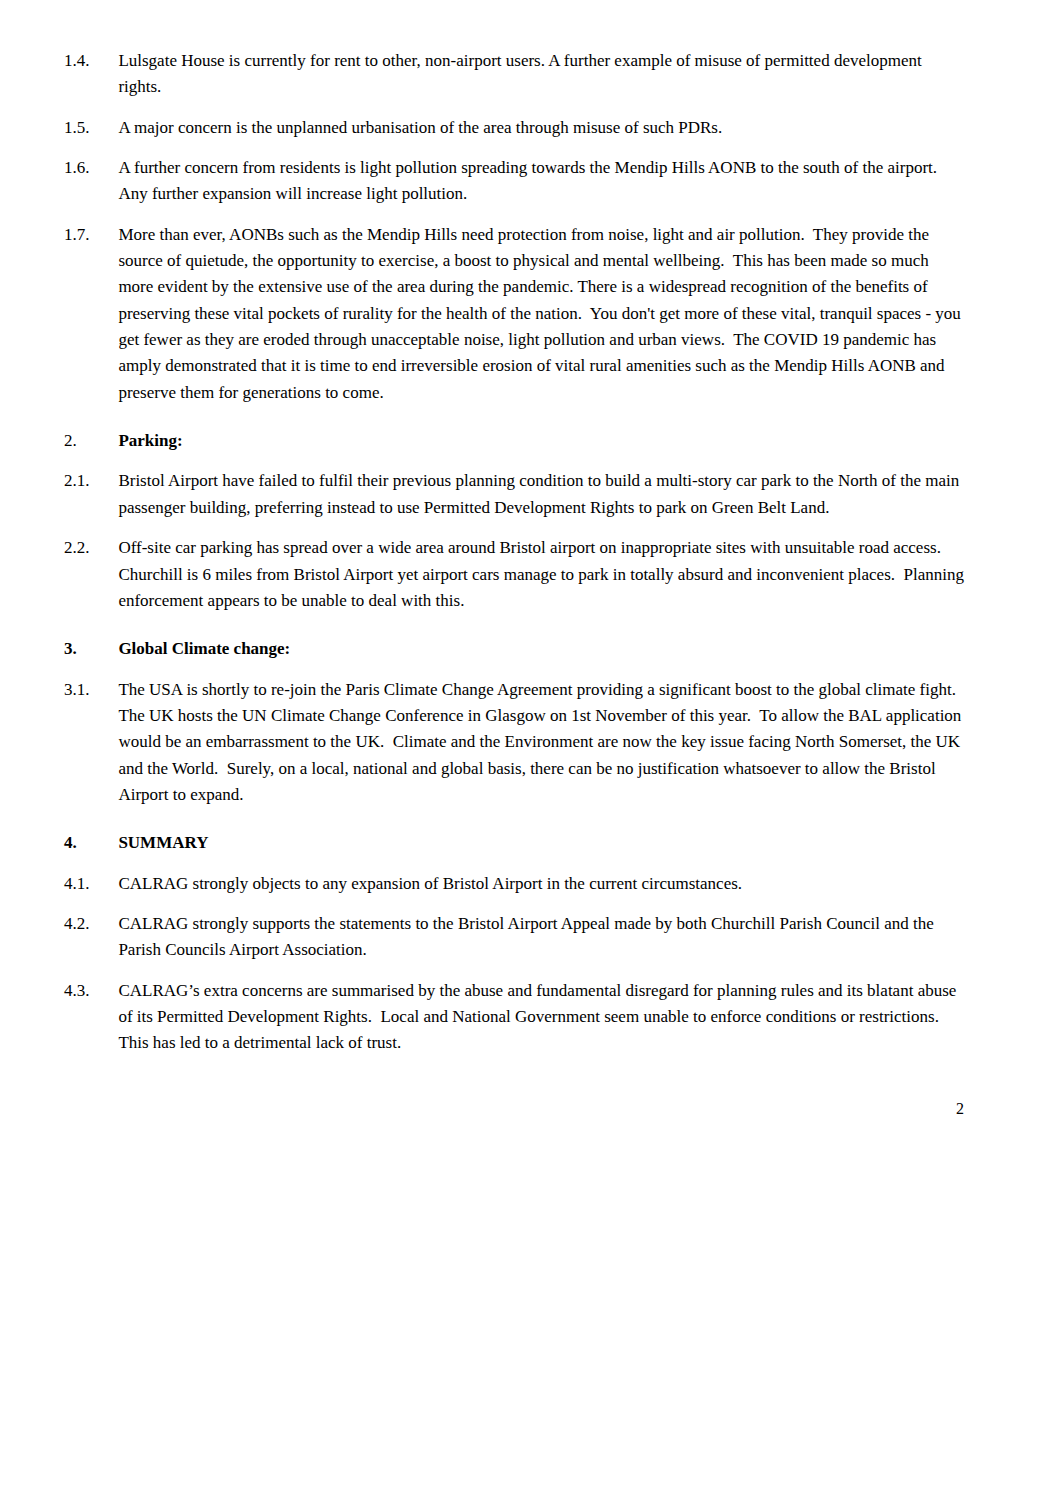1.4. Lulsgate House is currently for rent to other, non-airport users. A further example of misuse of permitted development rights.
1.5. A major concern is the unplanned urbanisation of the area through misuse of such PDRs.
1.6. A further concern from residents is light pollution spreading towards the Mendip Hills AONB to the south of the airport. Any further expansion will increase light pollution.
1.7. More than ever, AONBs such as the Mendip Hills need protection from noise, light and air pollution. They provide the source of quietude, the opportunity to exercise, a boost to physical and mental wellbeing. This has been made so much more evident by the extensive use of the area during the pandemic. There is a widespread recognition of the benefits of preserving these vital pockets of rurality for the health of the nation. You don't get more of these vital, tranquil spaces - you get fewer as they are eroded through unacceptable noise, light pollution and urban views. The COVID 19 pandemic has amply demonstrated that it is time to end irreversible erosion of vital rural amenities such as the Mendip Hills AONB and preserve them for generations to come.
2. Parking:
2.1. Bristol Airport have failed to fulfil their previous planning condition to build a multi-story car park to the North of the main passenger building, preferring instead to use Permitted Development Rights to park on Green Belt Land.
2.2. Off-site car parking has spread over a wide area around Bristol airport on inappropriate sites with unsuitable road access. Churchill is 6 miles from Bristol Airport yet airport cars manage to park in totally absurd and inconvenient places. Planning enforcement appears to be unable to deal with this.
3. Global Climate change:
3.1. The USA is shortly to re-join the Paris Climate Change Agreement providing a significant boost to the global climate fight. The UK hosts the UN Climate Change Conference in Glasgow on 1st November of this year. To allow the BAL application would be an embarrassment to the UK. Climate and the Environment are now the key issue facing North Somerset, the UK and the World. Surely, on a local, national and global basis, there can be no justification whatsoever to allow the Bristol Airport to expand.
4. SUMMARY
4.1. CALRAG strongly objects to any expansion of Bristol Airport in the current circumstances.
4.2. CALRAG strongly supports the statements to the Bristol Airport Appeal made by both Churchill Parish Council and the Parish Councils Airport Association.
4.3. CALRAG’s extra concerns are summarised by the abuse and fundamental disregard for planning rules and its blatant abuse of its Permitted Development Rights. Local and National Government seem unable to enforce conditions or restrictions. This has led to a detrimental lack of trust.
2